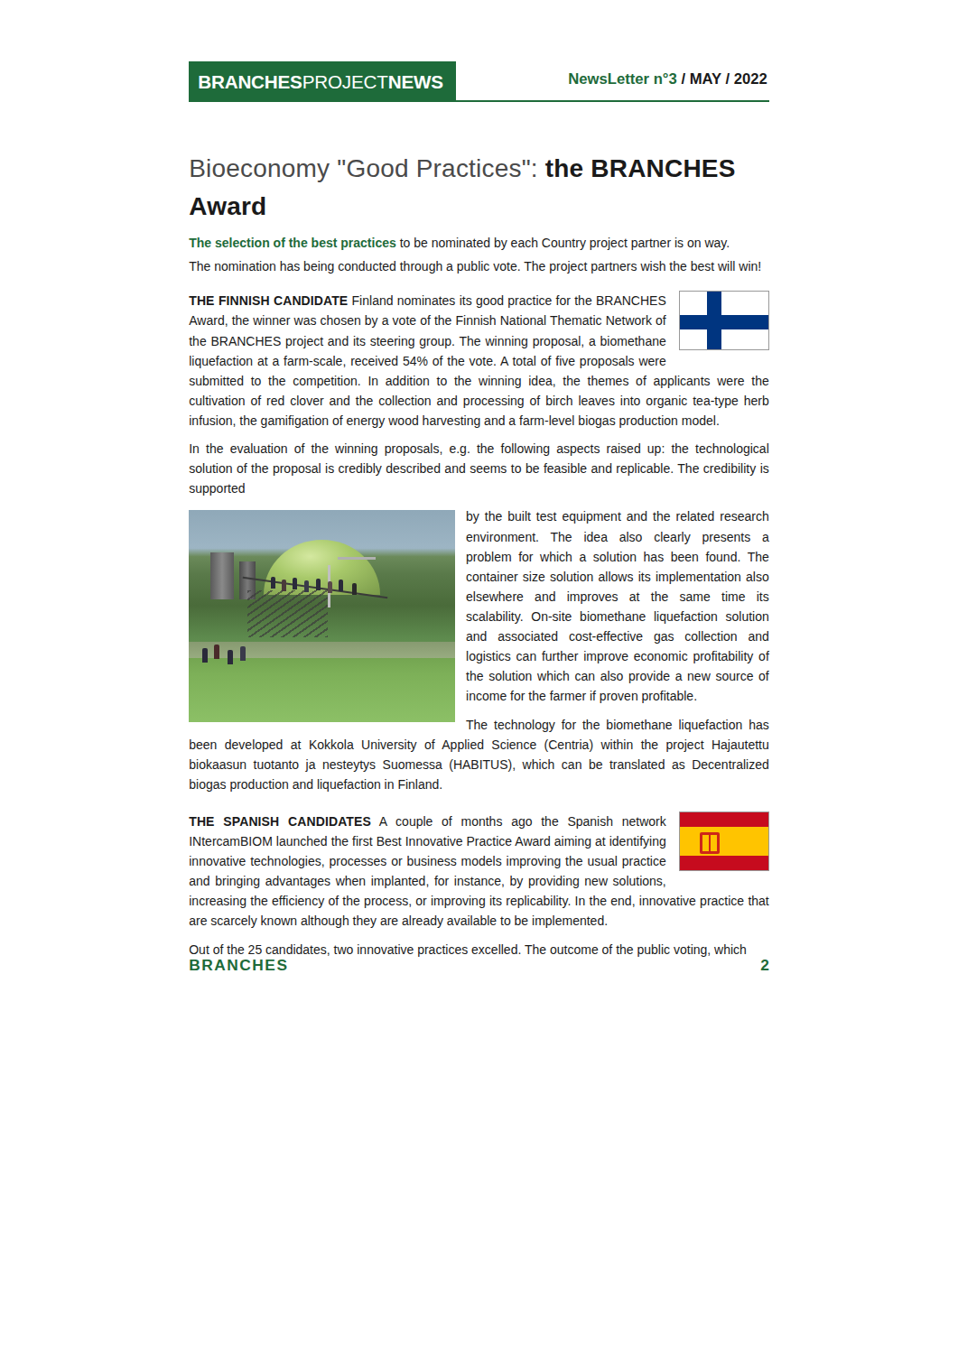BRANCHESPROJECTNEWS
NewsLetter n°3 / MAY / 2022
Bioeconomy "Good Practices": the BRANCHES Award
The selection of the best practices to be nominated by each Country project partner is on way.
The nomination has being conducted through a public vote. The project partners wish the best will win!
THE FINNISH CANDIDATE Finland nominates its good practice for the BRANCHES Award, the winner was chosen by a vote of the Finnish National Thematic Network of the BRANCHES project and its steering group. The winning proposal, a biomethane liquefaction at a farm-scale, received 54% of the vote. A total of five proposals were submitted to the competition. In addition to the winning idea, the themes of applicants were the cultivation of red clover and the collection and processing of birch leaves into organic tea-type herb infusion, the gamifigation of energy wood harvesting and a farm-level biogas production model.
In the evaluation of the winning proposals, e.g. the following aspects raised up: the technological solution of the proposal is credibly described and seems to be feasible and replicable. The credibility is supported
by the built test equipment and the related research environment. The idea also clearly presents a problem for which a solution has been found. The container size solution allows its implementation also elsewhere and improves at the same time its scalability. On-site biomethane liquefaction solution and associated cost-effective gas collection and logistics can further improve economic profitability of the solution which can also provide a new source of income for the farmer if proven profitable.
The technology for the biomethane liquefaction has been developed at Kokkola University of Applied Science (Centria) within the project Hajautettu biokaasun tuotanto ja nesteytys Suomessa (HABITUS), which can be translated as Decentralized biogas production and liquefaction in Finland.
THE SPANISH CANDIDATES A couple of months ago the Spanish network INtercamBIOM launched the first Best Innovative Practice Award aiming at identifying innovative technologies, processes or business models improving the usual practice and bringing advantages when implanted, for instance, by providing new solutions, increasing the efficiency of the process, or improving its replicability. In the end, innovative practice that are scarcely known although they are already available to be implemented.
Out of the 25 candidates, two innovative practices excelled. The outcome of the public voting, which
BRANCHES
2